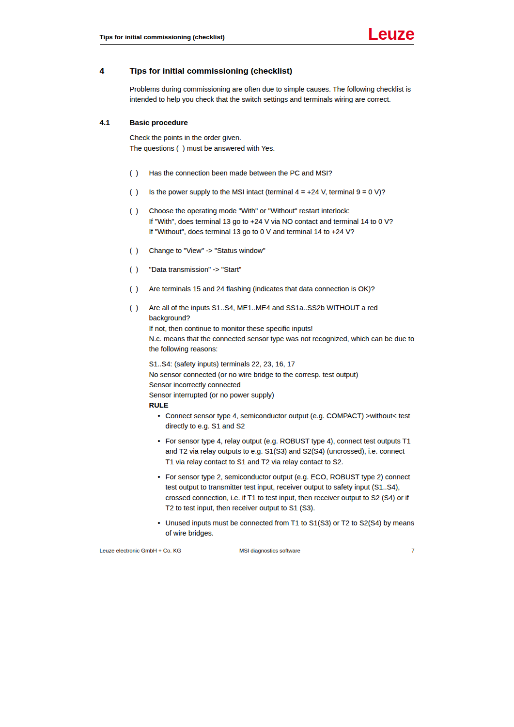Tips for initial commissioning (checklist)
Leuze
4
Tips for initial commissioning (checklist)
Problems during commissioning are often due to simple causes. The following checklist is intended to help you check that the switch settings and terminals wiring are correct.
4.1
Basic procedure
Check the points in the order given.
The questions ( ) must be answered with Yes.
( )
Has the connection been made between the PC and MSI?
( )
Is the power supply to the MSI intact (terminal 4 = +24 V, terminal 9 = 0 V)?
( )
Choose the operating mode "With" or "Without" restart interlock:
If "With", does terminal 13 go to +24 V via NO contact and terminal 14 to 0 V?
If "Without", does terminal 13 go to 0 V and terminal 14 to +24 V?
( )
Change to "View" -> "Status window"
( )
"Data transmission" -> "Start"
( )
Are terminals 15 and 24 flashing (indicates that data connection is OK)?
( )
Are all of the inputs S1..S4, ME1..ME4 and SS1a..SS2b WITHOUT a red background?
If not, then continue to monitor these specific inputs!
N.c. means that the connected sensor type was not recognized, which can be due to the following reasons:
S1..S4: (safety inputs) terminals 22, 23, 16, 17
No sensor connected (or no wire bridge to the corresp. test output)
Sensor incorrectly connected
Sensor interrupted (or no power supply)
RULE
Connect sensor type 4, semiconductor output (e.g. COMPACT) >without< test directly to e.g. S1 and S2
For sensor type 4, relay output (e.g. ROBUST type 4), connect test outputs T1 and T2 via relay outputs to e.g. S1(S3) and S2(S4) (uncrossed), i.e. connect T1 via relay contact to S1 and T2 via relay contact to S2.
For sensor type 2, semiconductor output (e.g. ECO, ROBUST type 2) connect test output to transmitter test input, receiver output to safety input (S1..S4), crossed connection, i.e. if T1 to test input, then receiver output to S2 (S4) or if T2 to test input, then receiver output to S1 (S3).
Unused inputs must be connected from T1 to S1(S3) or T2 to S2(S4) by means of wire bridges.
Leuze electronic GmbH + Co. KG
MSI diagnostics software
7